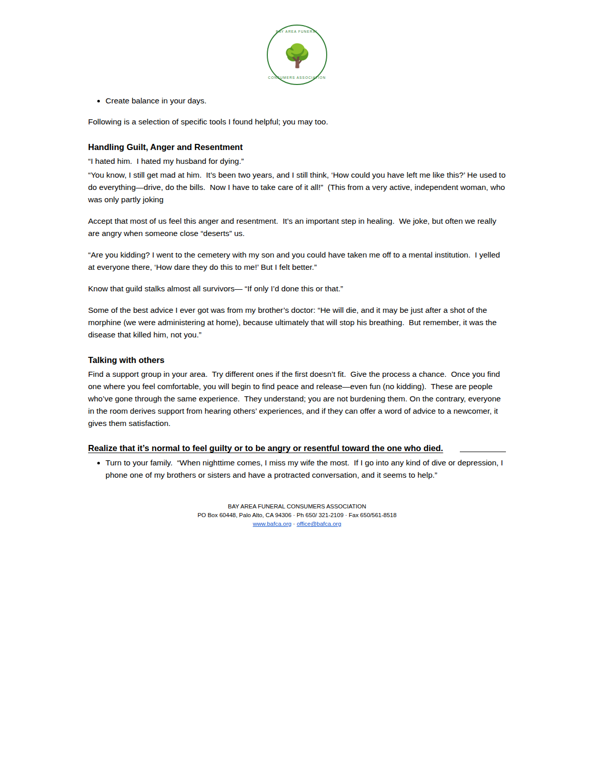Bay Area Funeral
🌳
Consumers Association
Create balance in your days.
Following is a selection of specific tools I found helpful; you may too.
Handling Guilt, Anger and Resentment
“I hated him. I hated my husband for dying.”
“You know, I still get mad at him. It’s been two years, and I still think, ‘How could you have left me like this?’ He used to do everything—drive, do the bills. Now I have to take care of it all!” (This from a very active, independent woman, who was only partly joking
Accept that most of us feel this anger and resentment. It’s an important step in healing. We joke, but often we really are angry when someone close “deserts” us.
“Are you kidding? I went to the cemetery with my son and you could have taken me off to a mental institution. I yelled at everyone there, ‘How dare they do this to me!’ But I felt better.”
Know that guild stalks almost all survivors— “If only I’d done this or that.”
Some of the best advice I ever got was from my brother’s doctor: “He will die, and it may be just after a shot of the morphine (we were administering at home), because ultimately that will stop his breathing. But remember, it was the disease that killed him, not you.”
Talking with others
Find a support group in your area. Try different ones if the first doesn’t fit. Give the process a chance. Once you find one where you feel comfortable, you will begin to find peace and release—even fun (no kidding). These are people who’ve gone through the same experience. They understand; you are not burdening them. On the contrary, everyone in the room derives support from hearing others’ experiences, and if they can offer a word of advice to a newcomer, it gives them satisfaction.
Realize that it’s normal to feel guilty or to be angry or resentful toward the one who died.
Turn to your family. “When nighttime comes, I miss my wife the most. If I go into any kind of dive or depression, I phone one of my brothers or sisters and have a protracted conversation, and it seems to help.”
BAY AREA FUNERAL CONSUMERS ASSOCIATION
PO Box 60448, Palo Alto, CA 94306 · Ph 650/ 321-2109 · Fax 650/561-8518
www.bafca.org · office@bafca.org